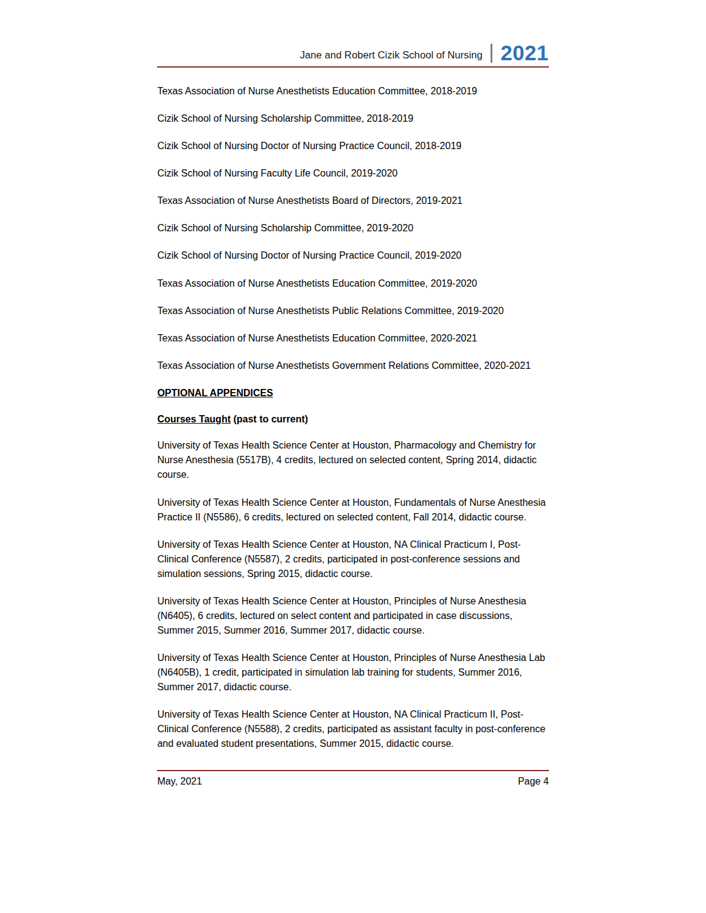Jane and Robert Cizik School of Nursing 2021
Texas Association of Nurse Anesthetists Education Committee, 2018-2019
Cizik School of Nursing Scholarship Committee, 2018-2019
Cizik School of Nursing Doctor of Nursing Practice Council, 2018-2019
Cizik School of Nursing Faculty Life Council, 2019-2020
Texas Association of Nurse Anesthetists Board of Directors, 2019-2021
Cizik School of Nursing Scholarship Committee, 2019-2020
Cizik School of Nursing Doctor of Nursing Practice Council, 2019-2020
Texas Association of Nurse Anesthetists Education Committee, 2019-2020
Texas Association of Nurse Anesthetists Public Relations Committee, 2019-2020
Texas Association of Nurse Anesthetists Education Committee, 2020-2021
Texas Association of Nurse Anesthetists Government Relations Committee, 2020-2021
OPTIONAL APPENDICES
Courses Taught (past to current)
University of Texas Health Science Center at Houston, Pharmacology and Chemistry for Nurse Anesthesia (5517B), 4 credits, lectured on selected content, Spring 2014, didactic course.
University of Texas Health Science Center at Houston, Fundamentals of Nurse Anesthesia Practice II (N5586), 6 credits, lectured on selected content, Fall 2014, didactic course.
University of Texas Health Science Center at Houston, NA Clinical Practicum I, Post-Clinical Conference (N5587), 2 credits, participated in post-conference sessions and simulation sessions, Spring 2015, didactic course.
University of Texas Health Science Center at Houston, Principles of Nurse Anesthesia (N6405), 6 credits, lectured on select content and participated in case discussions, Summer 2015, Summer 2016, Summer 2017, didactic course.
University of Texas Health Science Center at Houston, Principles of Nurse Anesthesia Lab (N6405B), 1 credit, participated in simulation lab training for students, Summer 2016, Summer 2017, didactic course.
University of Texas Health Science Center at Houston, NA Clinical Practicum II, Post-Clinical Conference (N5588), 2 credits, participated as assistant faculty in post-conference and evaluated student presentations, Summer 2015, didactic course.
May, 2021 Page 4